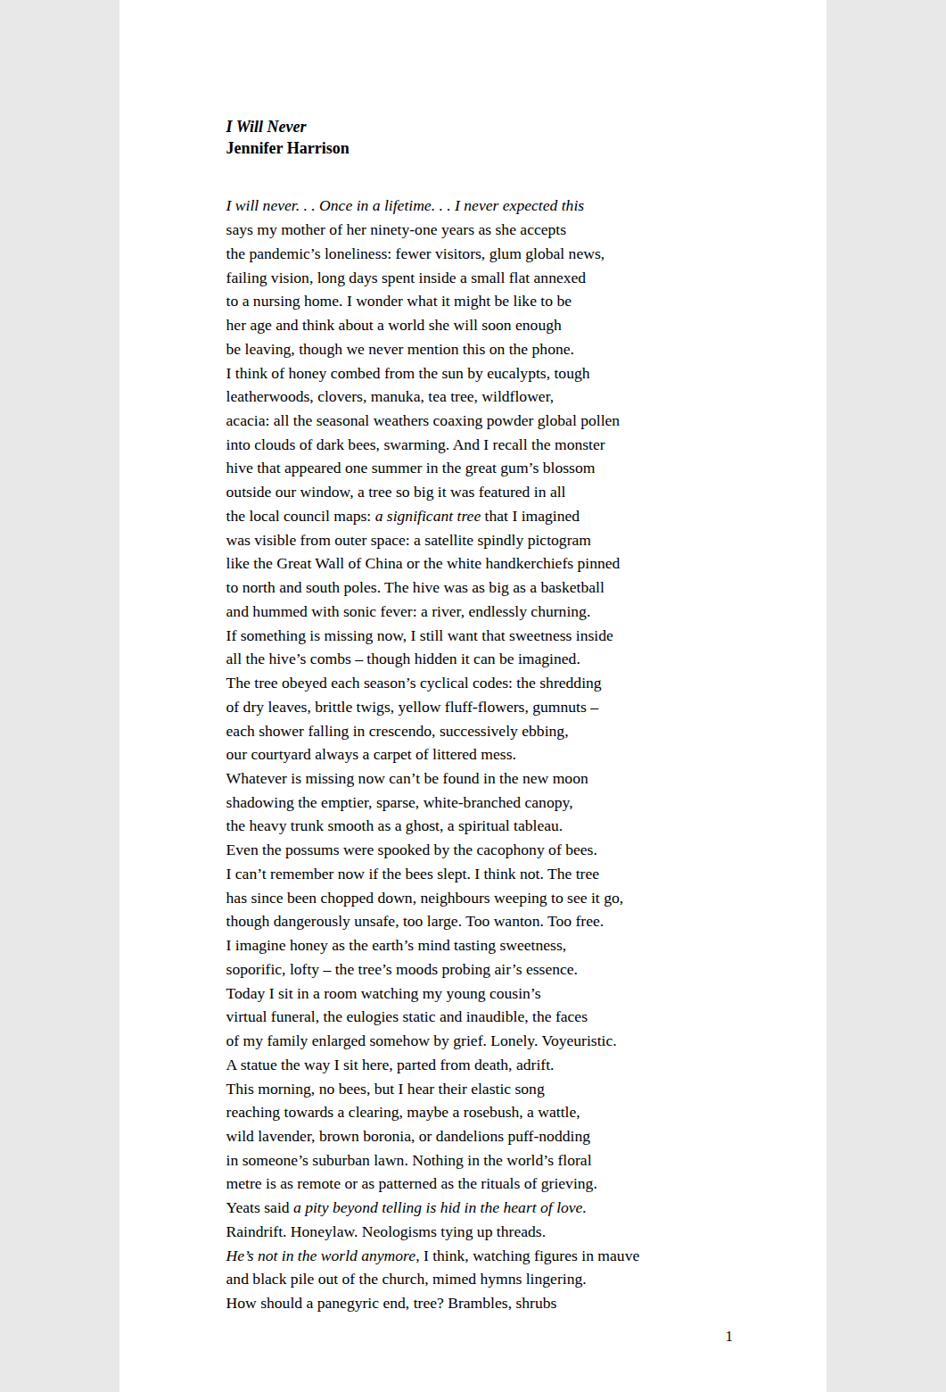I Will Never
Jennifer Harrison
I will never. . . Once in a lifetime. . . I never expected this says my mother of her ninety-one years as she accepts the pandemic’s loneliness: fewer visitors, glum global news, failing vision, long days spent inside a small flat annexed to a nursing home. I wonder what it might be like to be her age and think about a world she will soon enough be leaving, though we never mention this on the phone. I think of honey combed from the sun by eucalypts, tough leatherwoods, clovers, manuka, tea tree, wildflower, acacia: all the seasonal weathers coaxing powder global pollen into clouds of dark bees, swarming. And I recall the monster hive that appeared one summer in the great gum’s blossom outside our window, a tree so big it was featured in all the local council maps: a significant tree that I imagined was visible from outer space: a satellite spindly pictogram like the Great Wall of China or the white handkerchiefs pinned to north and south poles. The hive was as big as a basketball and hummed with sonic fever: a river, endlessly churning. If something is missing now, I still want that sweetness inside all the hive’s combs – though hidden it can be imagined. The tree obeyed each season’s cyclical codes: the shredding of dry leaves, brittle twigs, yellow fluff-flowers, gumnuts – each shower falling in crescendo, successively ebbing, our courtyard always a carpet of littered mess. Whatever is missing now can’t be found in the new moon shadowing the emptier, sparse, white-branched canopy, the heavy trunk smooth as a ghost, a spiritual tableau. Even the possums were spooked by the cacophony of bees. I can’t remember now if the bees slept. I think not. The tree has since been chopped down, neighbours weeping to see it go, though dangerously unsafe, too large. Too wanton. Too free. I imagine honey as the earth’s mind tasting sweetness, soporific, lofty – the tree’s moods probing air’s essence. Today I sit in a room watching my young cousin’s virtual funeral, the eulogies static and inaudible, the faces of my family enlarged somehow by grief. Lonely. Voyeuristic. A statue the way I sit here, parted from death, adrift. This morning, no bees, but I hear their elastic song reaching towards a clearing, maybe a rosebush, a wattle, wild lavender, brown boronia, or dandelions puff-nodding in someone’s suburban lawn. Nothing in the world’s floral metre is as remote or as patterned as the rituals of grieving. Yeats said a pity beyond telling is hid in the heart of love. Raindrift. Honeylaw. Neologisms tying up threads. He’s not in the world anymore, I think, watching figures in mauve and black pile out of the church, mimed hymns lingering. How should a panegyric end, tree? Brambles, shrubs
1